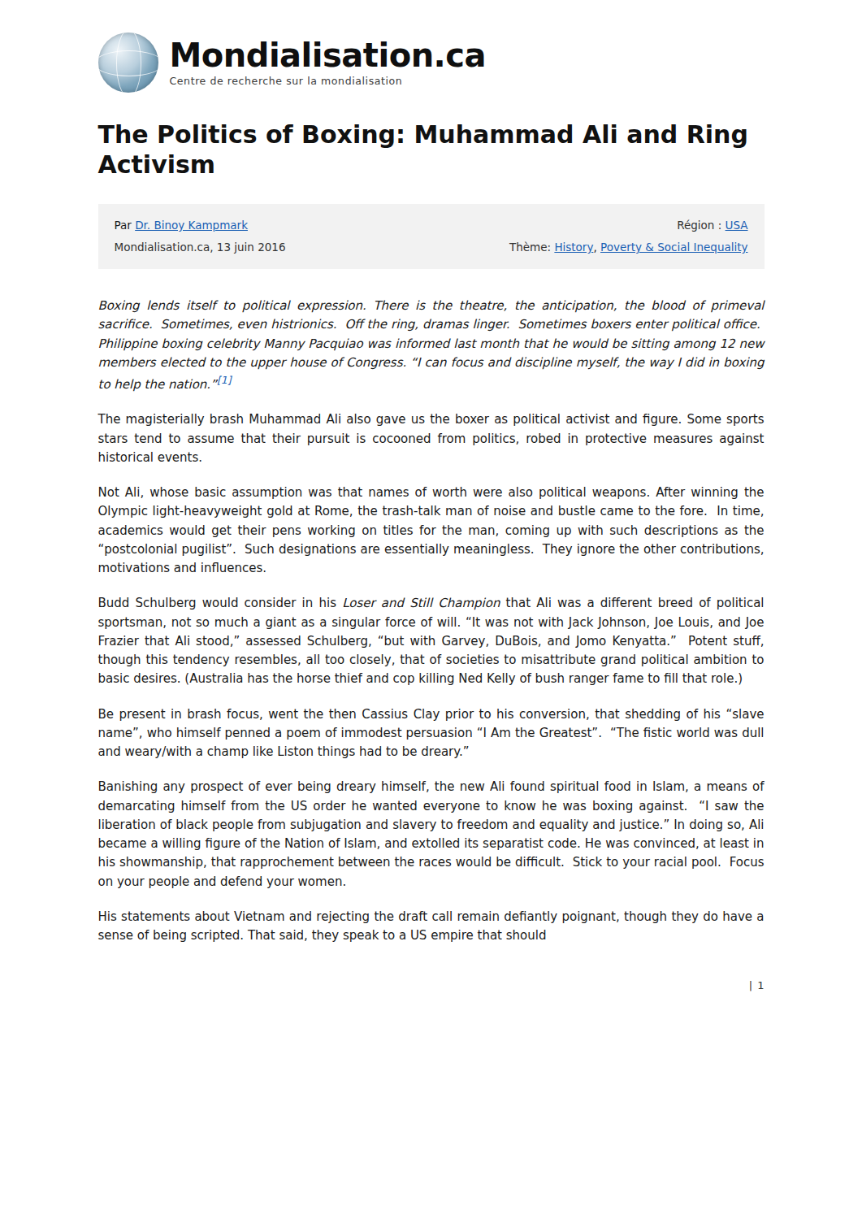Mondialisation.ca
Centre de recherche sur la mondialisation
The Politics of Boxing: Muhammad Ali and Ring Activism
Par Dr. Binoy Kampmark
Mondialisation.ca, 13 juin 2016
Région : USA
Thème: History, Poverty & Social Inequality
Boxing lends itself to political expression. There is the theatre, the anticipation, the blood of primeval sacrifice. Sometimes, even histrionics. Off the ring, dramas linger. Sometimes boxers enter political office. Philippine boxing celebrity Manny Pacquiao was informed last month that he would be sitting among 12 new members elected to the upper house of Congress. “I can focus and discipline myself, the way I did in boxing to help the nation.”[1]
The magisterially brash Muhammad Ali also gave us the boxer as political activist and figure. Some sports stars tend to assume that their pursuit is cocooned from politics, robed in protective measures against historical events.
Not Ali, whose basic assumption was that names of worth were also political weapons. After winning the Olympic light-heavyweight gold at Rome, the trash-talk man of noise and bustle came to the fore. In time, academics would get their pens working on titles for the man, coming up with such descriptions as the “postcolonial pugilist”. Such designations are essentially meaningless. They ignore the other contributions, motivations and influences.
Budd Schulberg would consider in his Loser and Still Champion that Ali was a different breed of political sportsman, not so much a giant as a singular force of will. “It was not with Jack Johnson, Joe Louis, and Joe Frazier that Ali stood,” assessed Schulberg, “but with Garvey, DuBois, and Jomo Kenyatta.” Potent stuff, though this tendency resembles, all too closely, that of societies to misattribute grand political ambition to basic desires. (Australia has the horse thief and cop killing Ned Kelly of bush ranger fame to fill that role.)
Be present in brash focus, went the then Cassius Clay prior to his conversion, that shedding of his “slave name”, who himself penned a poem of immodest persuasion “I Am the Greatest”. “The fistic world was dull and weary/with a champ like Liston things had to be dreary.”
Banishing any prospect of ever being dreary himself, the new Ali found spiritual food in Islam, a means of demarcating himself from the US order he wanted everyone to know he was boxing against. “I saw the liberation of black people from subjugation and slavery to freedom and equality and justice.” In doing so, Ali became a willing figure of the Nation of Islam, and extolled its separatist code. He was convinced, at least in his showmanship, that rapprochement between the races would be difficult. Stick to your racial pool. Focus on your people and defend your women.
His statements about Vietnam and rejecting the draft call remain defiantly poignant, though they do have a sense of being scripted. That said, they speak to a US empire that should
|1